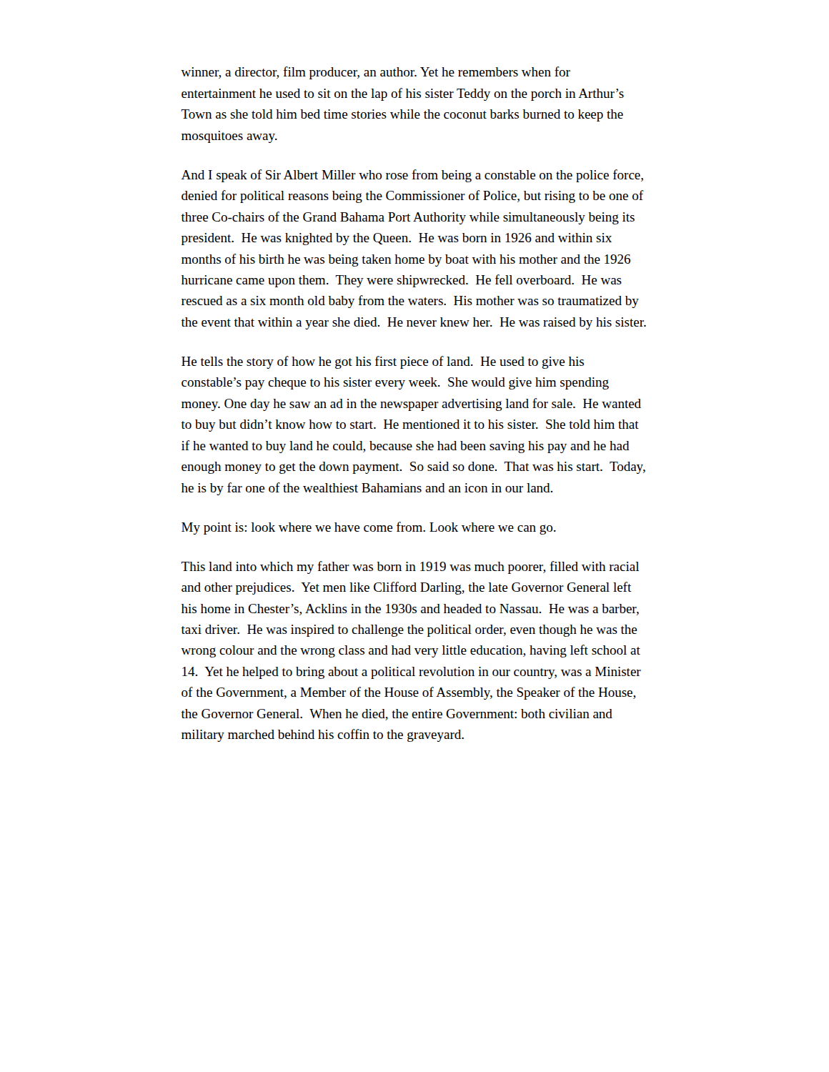winner, a director, film producer, an author. Yet he remembers when for entertainment he used to sit on the lap of his sister Teddy on the porch in Arthur’s Town as she told him bed time stories while the coconut barks burned to keep the mosquitoes away.
And I speak of Sir Albert Miller who rose from being a constable on the police force, denied for political reasons being the Commissioner of Police, but rising to be one of three Co-chairs of the Grand Bahama Port Authority while simultaneously being its president. He was knighted by the Queen. He was born in 1926 and within six months of his birth he was being taken home by boat with his mother and the 1926 hurricane came upon them. They were shipwrecked. He fell overboard. He was rescued as a six month old baby from the waters. His mother was so traumatized by the event that within a year she died. He never knew her. He was raised by his sister.
He tells the story of how he got his first piece of land. He used to give his constable’s pay cheque to his sister every week. She would give him spending money. One day he saw an ad in the newspaper advertising land for sale. He wanted to buy but didn’t know how to start. He mentioned it to his sister. She told him that if he wanted to buy land he could, because she had been saving his pay and he had enough money to get the down payment. So said so done. That was his start. Today, he is by far one of the wealthiest Bahamians and an icon in our land.
My point is: look where we have come from. Look where we can go.
This land into which my father was born in 1919 was much poorer, filled with racial and other prejudices. Yet men like Clifford Darling, the late Governor General left his home in Chester’s, Acklins in the 1930s and headed to Nassau. He was a barber, taxi driver. He was inspired to challenge the political order, even though he was the wrong colour and the wrong class and had very little education, having left school at 14. Yet he helped to bring about a political revolution in our country, was a Minister of the Government, a Member of the House of Assembly, the Speaker of the House, the Governor General. When he died, the entire Government: both civilian and military marched behind his coffin to the graveyard.